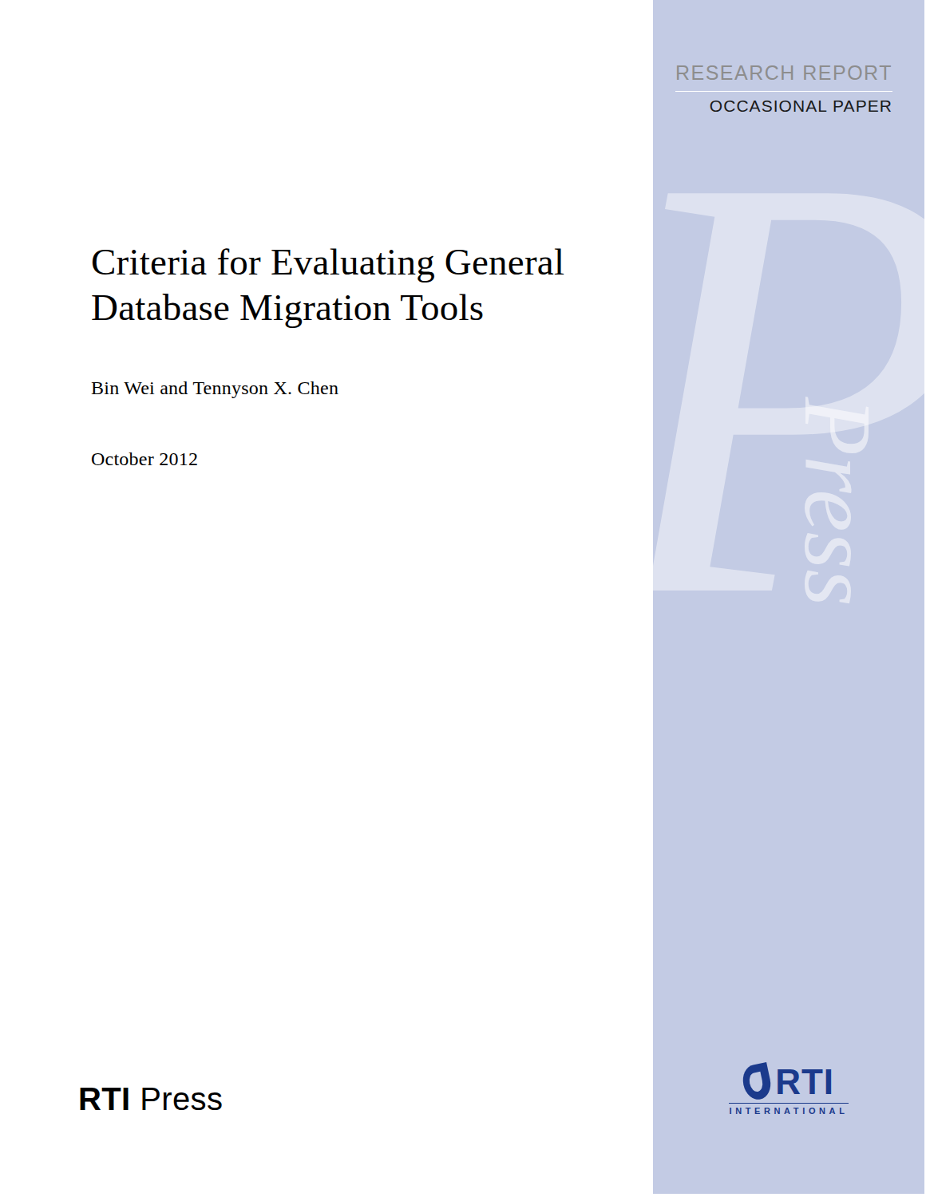P
Press
Research Report
Occasional Paper
Criteria for Evaluating General Database Migration Tools
Bin Wei and Tennyson X. Chen
October 2012
RTI Press
RTI
International